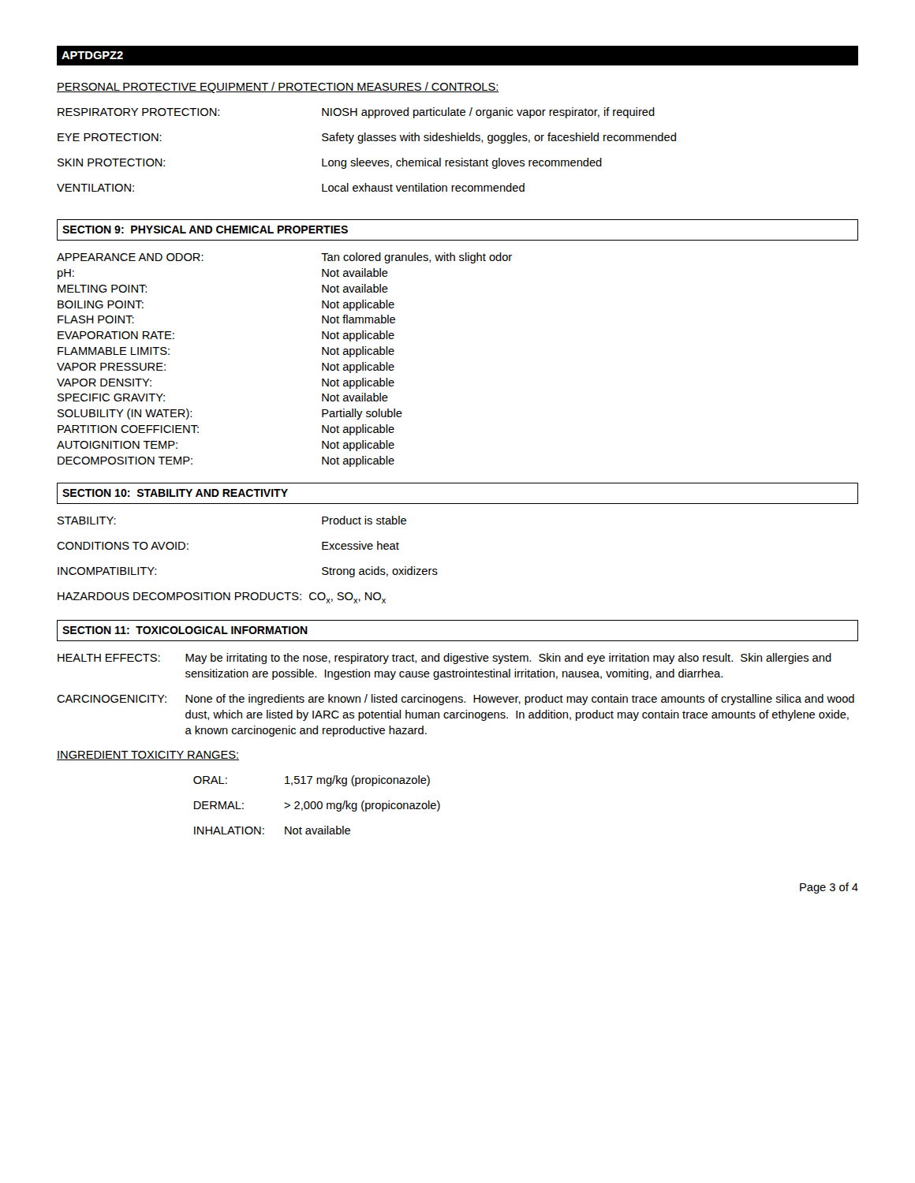APTDGPZ2
PERSONAL PROTECTIVE EQUIPMENT / PROTECTION MEASURES / CONTROLS:
| RESPIRATORY PROTECTION: | NIOSH approved particulate / organic vapor respirator, if required |
| EYE PROTECTION: | Safety glasses with sideshields, goggles, or faceshield recommended |
| SKIN PROTECTION: | Long sleeves, chemical resistant gloves recommended |
| VENTILATION: | Local exhaust ventilation recommended |
SECTION 9: PHYSICAL AND CHEMICAL PROPERTIES
| APPEARANCE AND ODOR: | Tan colored granules, with slight odor |
| pH: | Not available |
| MELTING POINT: | Not available |
| BOILING POINT: | Not applicable |
| FLASH POINT: | Not flammable |
| EVAPORATION RATE: | Not applicable |
| FLAMMABLE LIMITS: | Not applicable |
| VAPOR PRESSURE: | Not applicable |
| VAPOR DENSITY: | Not applicable |
| SPECIFIC GRAVITY: | Not available |
| SOLUBILITY (IN WATER): | Partially soluble |
| PARTITION COEFFICIENT: | Not applicable |
| AUTOIGNITION TEMP: | Not applicable |
| DECOMPOSITION TEMP: | Not applicable |
SECTION 10: STABILITY AND REACTIVITY
| STABILITY: | Product is stable |
| CONDITIONS TO AVOID: | Excessive heat |
| INCOMPATIBILITY: | Strong acids, oxidizers |
HAZARDOUS DECOMPOSITION PRODUCTS: COx, SOx, NOx
SECTION 11: TOXICOLOGICAL INFORMATION
| HEALTH EFFECTS: | May be irritating to the nose, respiratory tract, and digestive system. Skin and eye irritation may also result. Skin allergies and sensitization are possible. Ingestion may cause gastrointestinal irritation, nausea, vomiting, and diarrhea. |
| CARCINOGENICITY: | None of the ingredients are known / listed carcinogens. However, product may contain trace amounts of crystalline silica and wood dust, which are listed by IARC as potential human carcinogens. In addition, product may contain trace amounts of ethylene oxide, a known carcinogenic and reproductive hazard. |
INGREDIENT TOXICITY RANGES:
| | ORAL: | 1,517 mg/kg (propiconazole) |
| | DERMAL: | > 2,000 mg/kg (propiconazole) |
| | INHALATION: | Not available |
Page 3 of 4